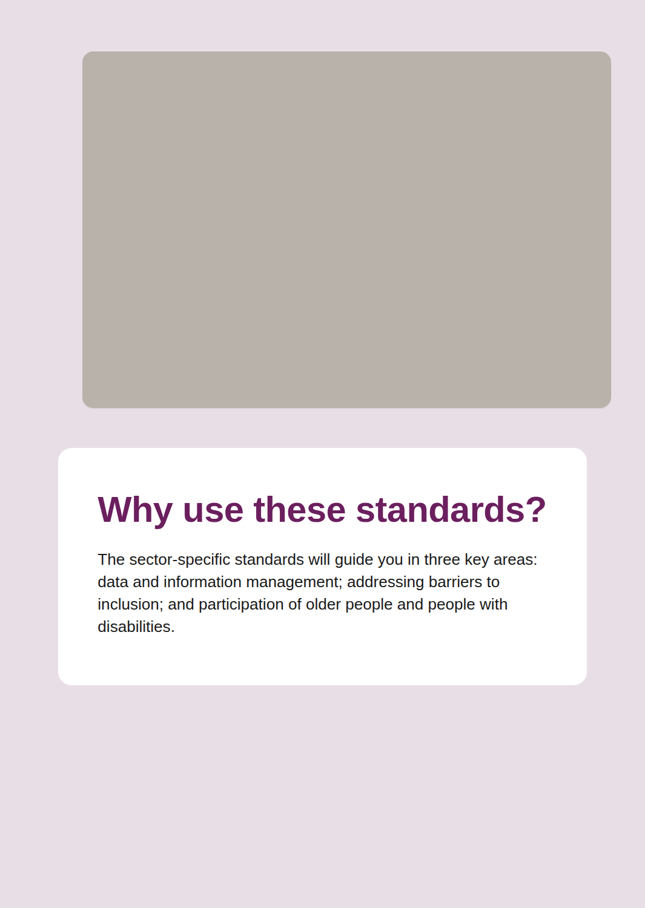Health workers screen a young child for malnutrition using a mid-upper-arm circumference tape while a caregiver holds the child.
Why use these standards?
The sector-specific standards will guide you in three key areas: data and information management; addressing barriers to inclusion; and participation of older people and people with disabilities.